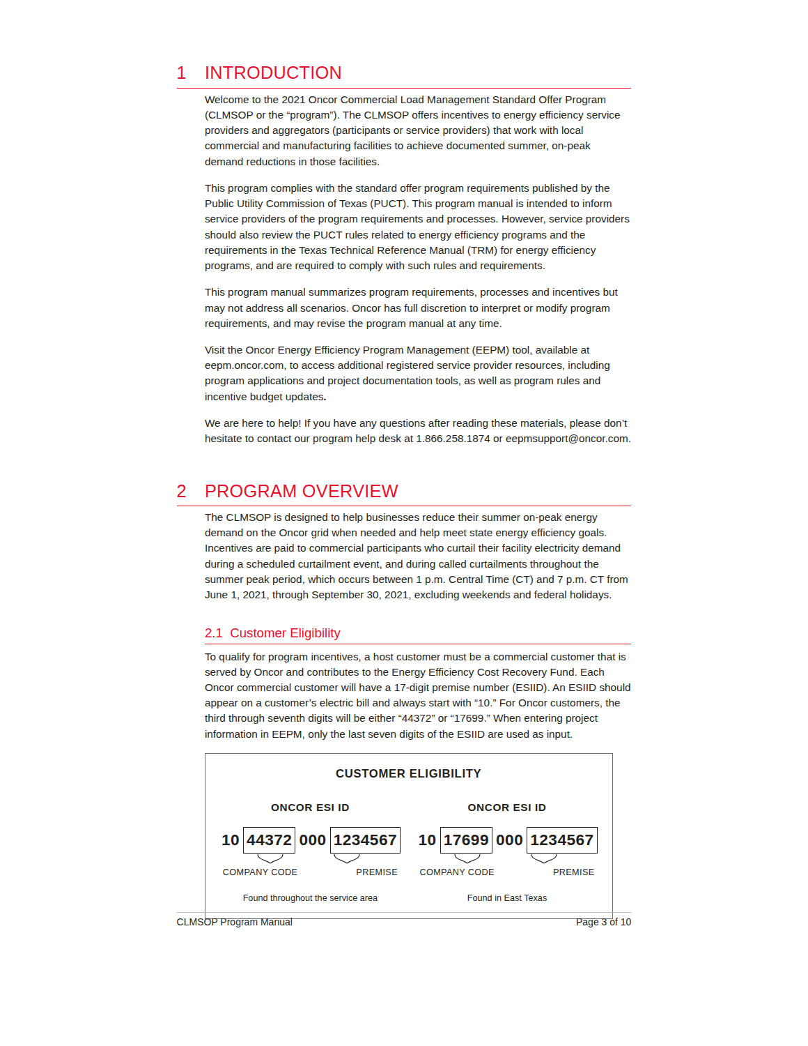1 INTRODUCTION
Welcome to the 2021 Oncor Commercial Load Management Standard Offer Program (CLMSOP or the “program”). The CLMSOP offers incentives to energy efficiency service providers and aggregators (participants or service providers) that work with local commercial and manufacturing facilities to achieve documented summer, on-peak demand reductions in those facilities.
This program complies with the standard offer program requirements published by the Public Utility Commission of Texas (PUCT). This program manual is intended to inform service providers of the program requirements and processes. However, service providers should also review the PUCT rules related to energy efficiency programs and the requirements in the Texas Technical Reference Manual (TRM) for energy efficiency programs, and are required to comply with such rules and requirements.
This program manual summarizes program requirements, processes and incentives but may not address all scenarios. Oncor has full discretion to interpret or modify program requirements, and may revise the program manual at any time.
Visit the Oncor Energy Efficiency Program Management (EEPM) tool, available at eepm.oncor.com, to access additional registered service provider resources, including program applications and project documentation tools, as well as program rules and incentive budget updates.
We are here to help! If you have any questions after reading these materials, please don’t hesitate to contact our program help desk at 1.866.258.1874 or eepmsupport@oncor.com.
2 PROGRAM OVERVIEW
The CLMSOP is designed to help businesses reduce their summer on-peak energy demand on the Oncor grid when needed and help meet state energy efficiency goals. Incentives are paid to commercial participants who curtail their facility electricity demand during a scheduled curtailment event, and during called curtailments throughout the summer peak period, which occurs between 1 p.m. Central Time (CT) and 7 p.m. CT from June 1, 2021, through September 30, 2021, excluding weekends and federal holidays.
2.1 Customer Eligibility
To qualify for program incentives, a host customer must be a commercial customer that is served by Oncor and contributes to the Energy Efficiency Cost Recovery Fund. Each Oncor commercial customer will have a 17-digit premise number (ESIID). An ESIID should appear on a customer’s electric bill and always start with “10.” For Oncor customers, the third through seventh digits will be either “44372” or “17699.” When entering project information in EEPM, only the last seven digits of the ESIID are used as input.
CUSTOMER ELIGIBILITY
ONCOR ESI ID
10443720001234567
COMPANY CODE PREMISE
Found throughout the service area
ONCOR ESI ID
10176990001234567
COMPANY CODE PREMISE
Found in East Texas
CLMSOP Program Manual Page 3 of 10